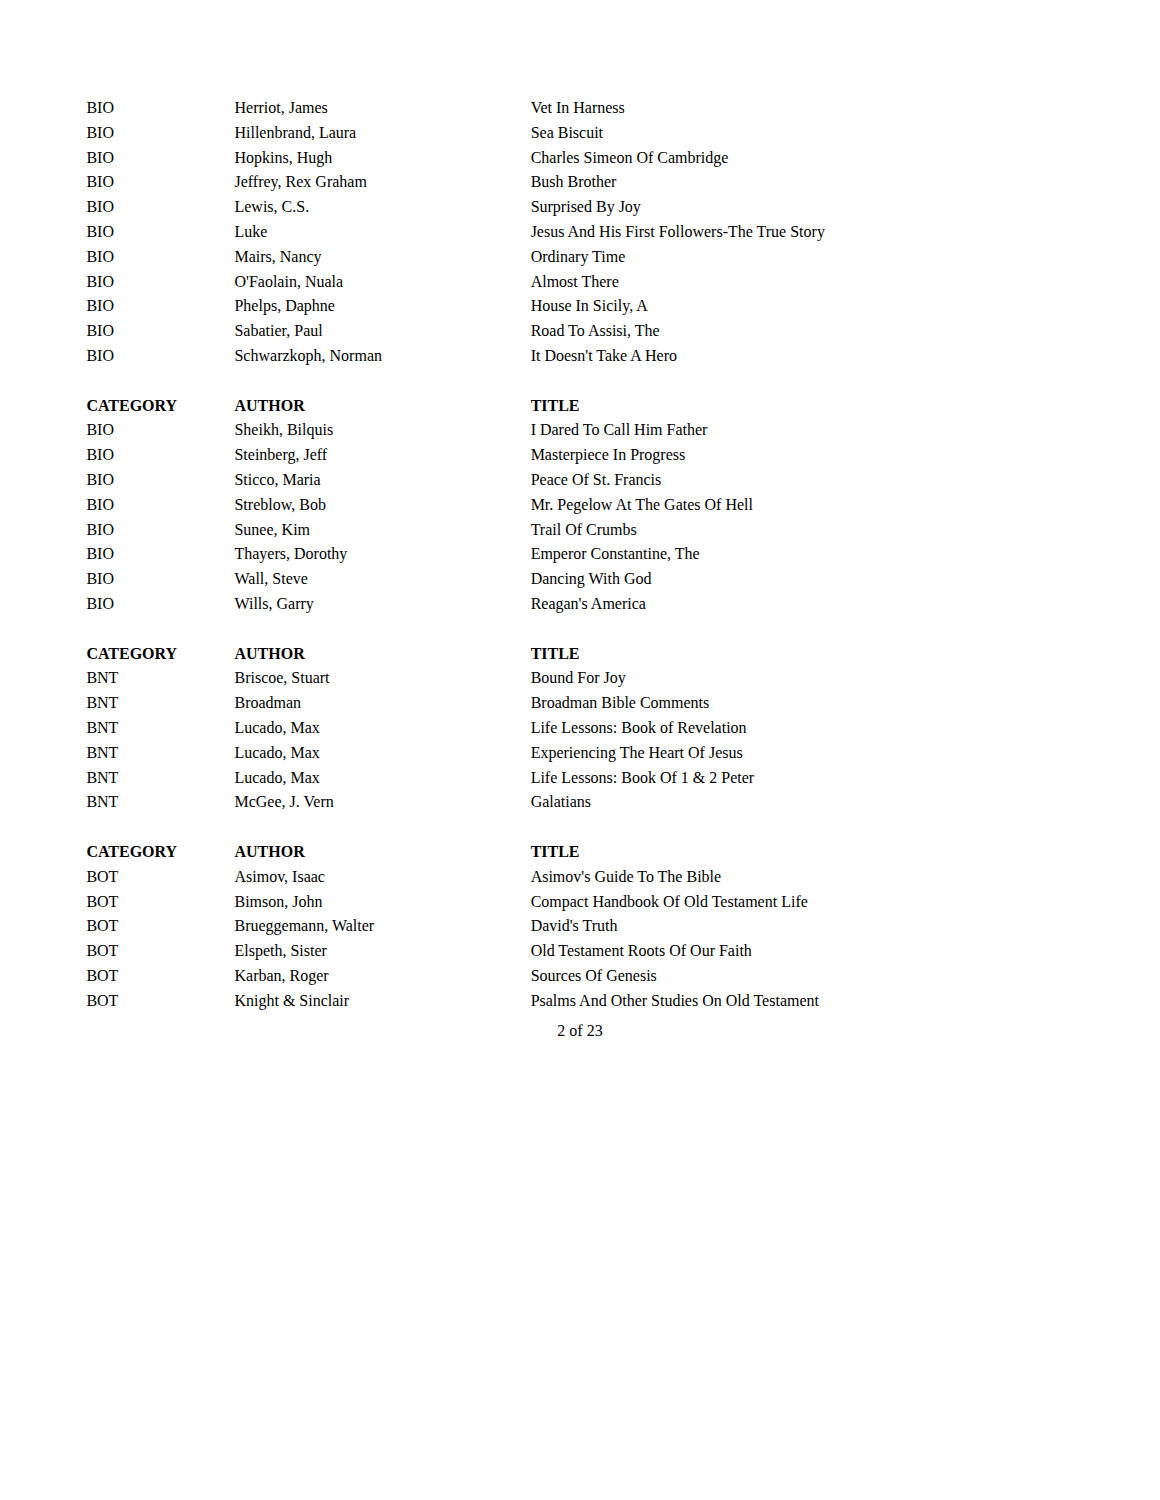| BIO | Herriot, James | Vet In Harness |
| BIO | Hillenbrand, Laura | Sea Biscuit |
| BIO | Hopkins, Hugh | Charles Simeon Of Cambridge |
| BIO | Jeffrey, Rex Graham | Bush Brother |
| BIO | Lewis, C.S. | Surprised By Joy |
| BIO | Luke | Jesus And His First Followers-The True Story |
| BIO | Mairs, Nancy | Ordinary Time |
| BIO | O'Faolain, Nuala | Almost There |
| BIO | Phelps, Daphne | House In Sicily, A |
| BIO | Sabatier, Paul | Road To Assisi, The |
| BIO | Schwarzkoph, Norman | It Doesn't Take A Hero |
| CATEGORY | AUTHOR | TITLE |
| BIO | Sheikh, Bilquis | I Dared To Call Him Father |
| BIO | Steinberg, Jeff | Masterpiece In Progress |
| BIO | Sticco, Maria | Peace Of St. Francis |
| BIO | Streblow, Bob | Mr. Pegelow At The Gates Of Hell |
| BIO | Sunee, Kim | Trail Of Crumbs |
| BIO | Thayers, Dorothy | Emperor Constantine, The |
| BIO | Wall, Steve | Dancing With God |
| BIO | Wills, Garry | Reagan's America |
| CATEGORY | AUTHOR | TITLE |
| BNT | Briscoe, Stuart | Bound For Joy |
| BNT | Broadman | Broadman Bible Comments |
| BNT | Lucado, Max | Life Lessons: Book of Revelation |
| BNT | Lucado, Max | Experiencing The Heart Of Jesus |
| BNT | Lucado, Max | Life Lessons: Book Of 1 & 2 Peter |
| BNT | McGee, J. Vern | Galatians |
| CATEGORY | AUTHOR | TITLE |
| BOT | Asimov, Isaac | Asimov's Guide To The Bible |
| BOT | Bimson, John | Compact Handbook Of Old Testament Life |
| BOT | Brueggemann, Walter | David's Truth |
| BOT | Elspeth, Sister | Old Testament Roots Of Our Faith |
| BOT | Karban, Roger | Sources Of Genesis |
| BOT | Knight & Sinclair | Psalms And Other Studies On Old Testament |
2 of 23